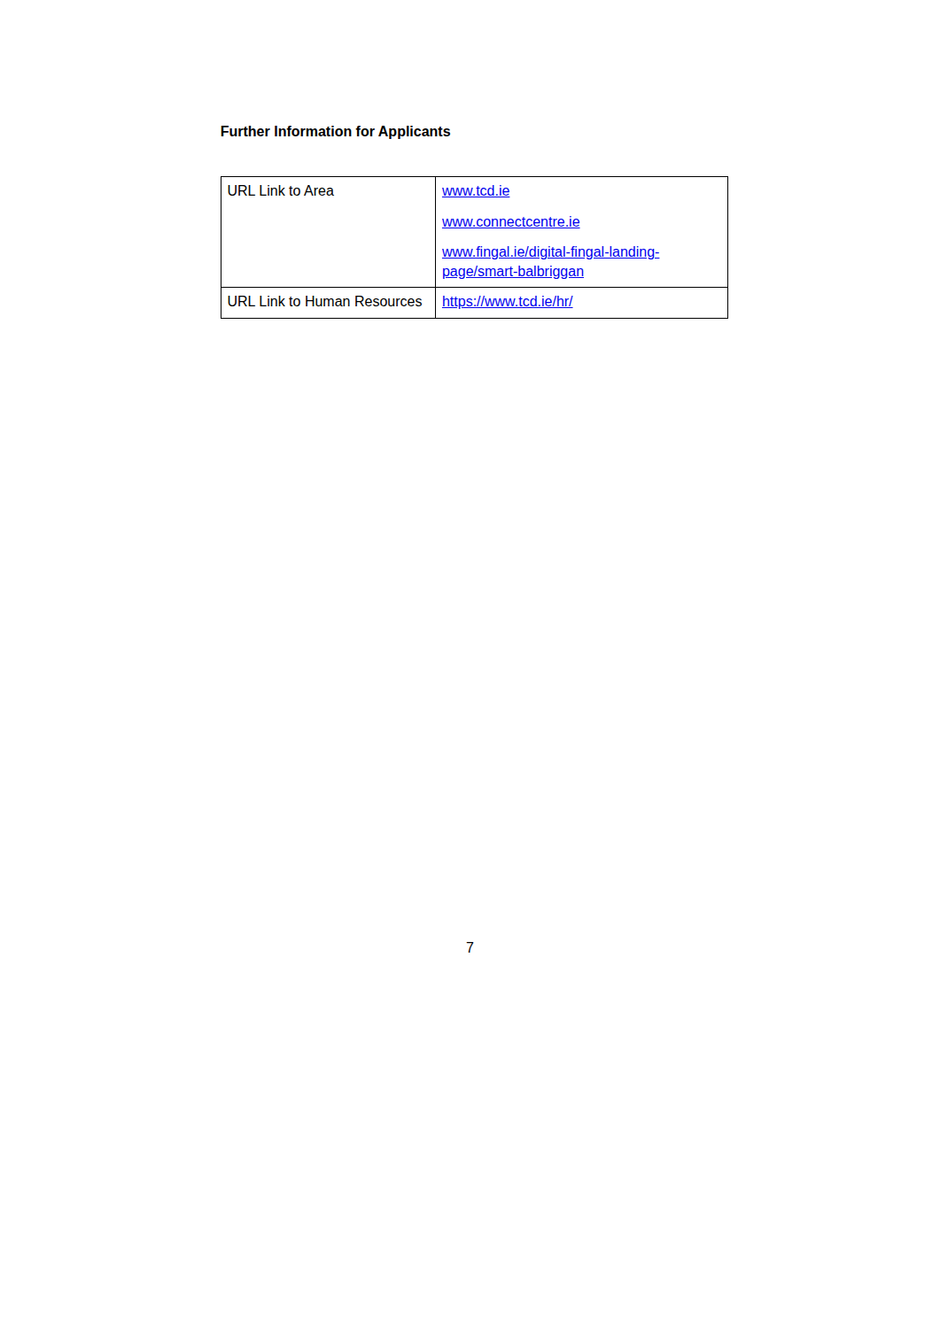Further Information for Applicants
| URL Link to Area | www.tcd.ie www.connectcentre.ie www.fingal.ie/digital-fingal-landing-page/smart-balbriggan |
| URL Link to Human Resources | https://www.tcd.ie/hr/ |
7